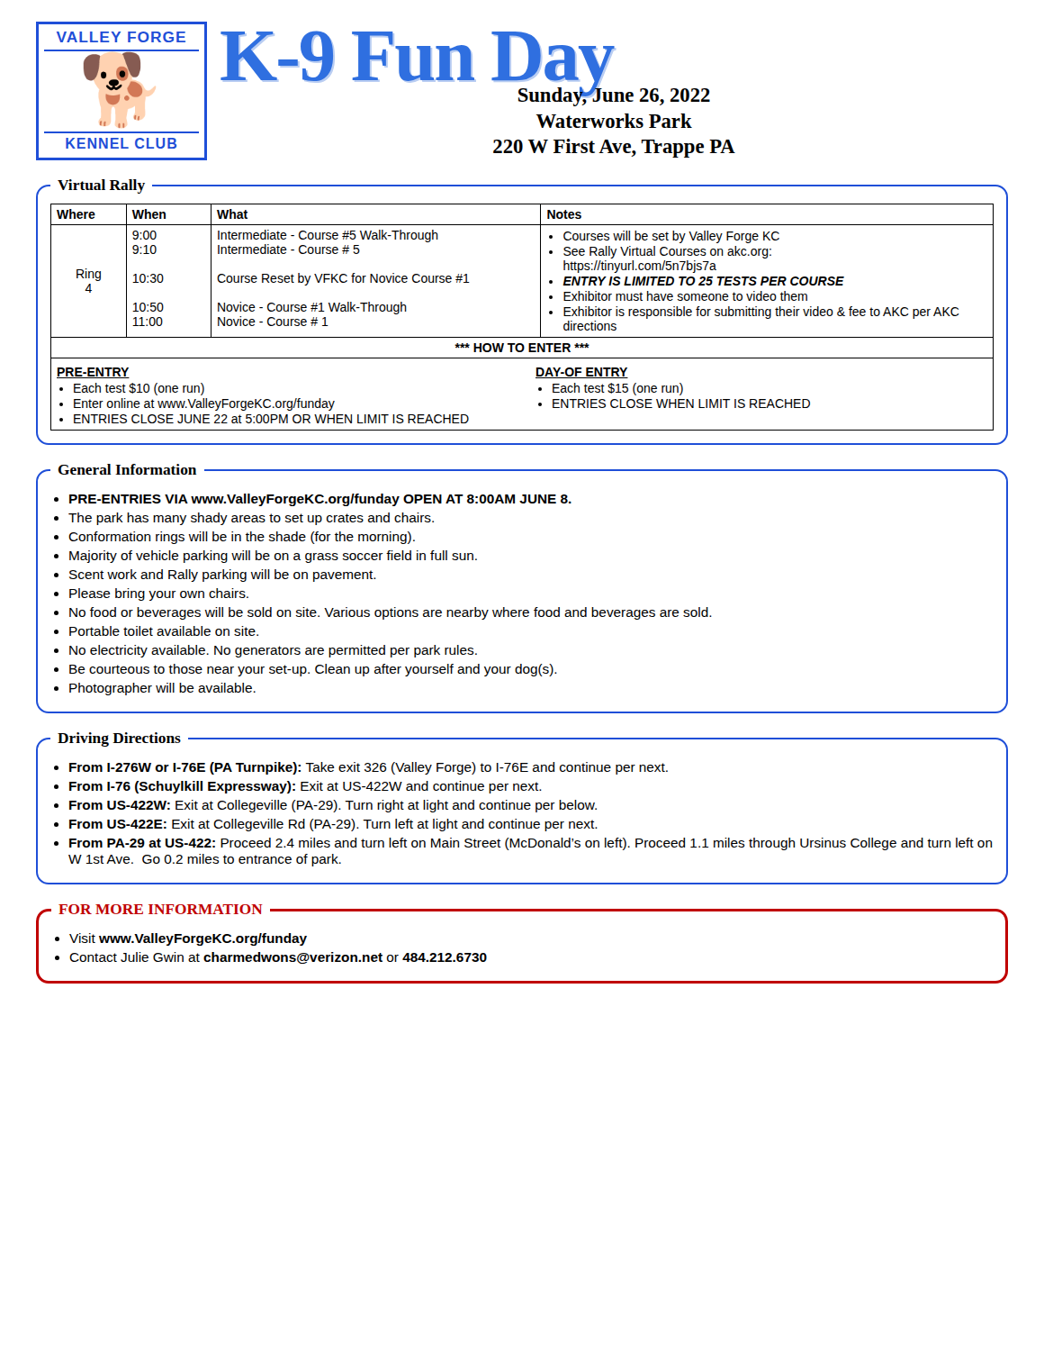VALLEY FORGE
🐕
KENNEL CLUB
K-9 Fun Day
Sunday, June 26, 2022
Waterworks Park
220 W First Ave, Trappe PA
Virtual Rally
| Where | When | What | Notes |
| --- | --- | --- | --- |
| Ring 4 | 9:00 9:10 10:30 10:50 11:00 | Intermediate - Course #5 Walk-Through Intermediate - Course # 5 Course Reset by VFKC for Novice Course #1 Novice - Course #1 Walk-Through Novice - Course # 1 | Courses will be set by Valley Forge KC See Rally Virtual Courses on akc.org: https://tinyurl.com/5n7bjs7a ENTRY IS LIMITED TO 25 TESTS PER COURSE Exhibitor must have someone to video them Exhibitor is responsible for submitting their video & fee to AKC per AKC directions |
| *** HOW TO ENTER *** |
| PRE-ENTRY Each test $10 (one run) Enter online at www.ValleyForgeKC.org/funday ENTRIES CLOSE JUNE 22 at 5:00PM OR WHEN LIMIT IS REACHED DAY-OF ENTRY Each test $15 (one run) ENTRIES CLOSE WHEN LIMIT IS REACHED |
General Information
PRE-ENTRIES VIA www.ValleyForgeKC.org/funday OPEN AT 8:00AM JUNE 8.
The park has many shady areas to set up crates and chairs.
Conformation rings will be in the shade (for the morning).
Majority of vehicle parking will be on a grass soccer field in full sun.
Scent work and Rally parking will be on pavement.
Please bring your own chairs.
No food or beverages will be sold on site. Various options are nearby where food and beverages are sold.
Portable toilet available on site.
No electricity available. No generators are permitted per park rules.
Be courteous to those near your set-up. Clean up after yourself and your dog(s).
Photographer will be available.
Driving Directions
From I-276W or I-76E (PA Turnpike): Take exit 326 (Valley Forge) to I-76E and continue per next.
From I-76 (Schuylkill Expressway): Exit at US-422W and continue per next.
From US-422W: Exit at Collegeville (PA-29). Turn right at light and continue per below.
From US-422E: Exit at Collegeville Rd (PA-29). Turn left at light and continue per next.
From PA-29 at US-422: Proceed 2.4 miles and turn left on Main Street (McDonald’s on left). Proceed 1.1 miles through Ursinus College and turn left on W 1st Ave. Go 0.2 miles to entrance of park.
FOR MORE INFORMATION
Visit www.ValleyForgeKC.org/funday
Contact Julie Gwin at charmedwons@verizon.net or 484.212.6730